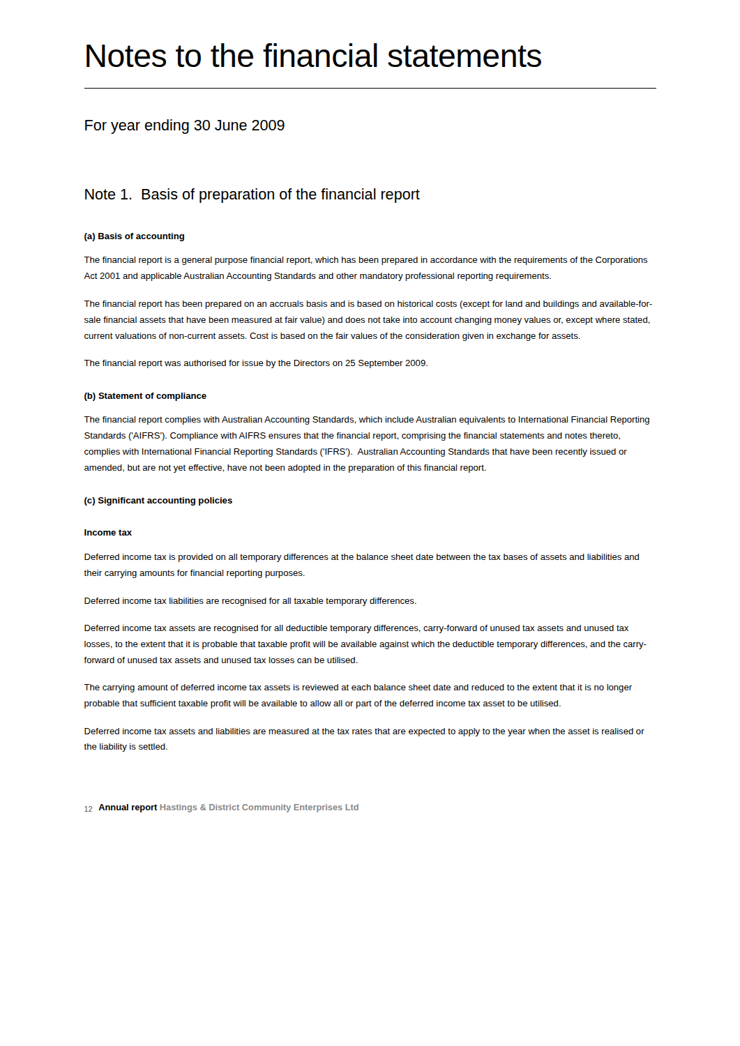Notes to the financial statements
For year ending 30 June 2009
Note 1. Basis of preparation of the financial report
(a) Basis of accounting
The financial report is a general purpose financial report, which has been prepared in accordance with the requirements of the Corporations Act 2001 and applicable Australian Accounting Standards and other mandatory professional reporting requirements.
The financial report has been prepared on an accruals basis and is based on historical costs (except for land and buildings and available-for-sale financial assets that have been measured at fair value) and does not take into account changing money values or, except where stated, current valuations of non-current assets. Cost is based on the fair values of the consideration given in exchange for assets.
The financial report was authorised for issue by the Directors on 25 September 2009.
(b) Statement of compliance
The financial report complies with Australian Accounting Standards, which include Australian equivalents to International Financial Reporting Standards ('AIFRS'). Compliance with AIFRS ensures that the financial report, comprising the financial statements and notes thereto, complies with International Financial Reporting Standards ('IFRS'). Australian Accounting Standards that have been recently issued or amended, but are not yet effective, have not been adopted in the preparation of this financial report.
(c) Significant accounting policies
Income tax
Deferred income tax is provided on all temporary differences at the balance sheet date between the tax bases of assets and liabilities and their carrying amounts for financial reporting purposes.
Deferred income tax liabilities are recognised for all taxable temporary differences.
Deferred income tax assets are recognised for all deductible temporary differences, carry-forward of unused tax assets and unused tax losses, to the extent that it is probable that taxable profit will be available against which the deductible temporary differences, and the carry-forward of unused tax assets and unused tax losses can be utilised.
The carrying amount of deferred income tax assets is reviewed at each balance sheet date and reduced to the extent that it is no longer probable that sufficient taxable profit will be available to allow all or part of the deferred income tax asset to be utilised.
Deferred income tax assets and liabilities are measured at the tax rates that are expected to apply to the year when the asset is realised or the liability is settled.
12 Annual report Hastings & District Community Enterprises Ltd